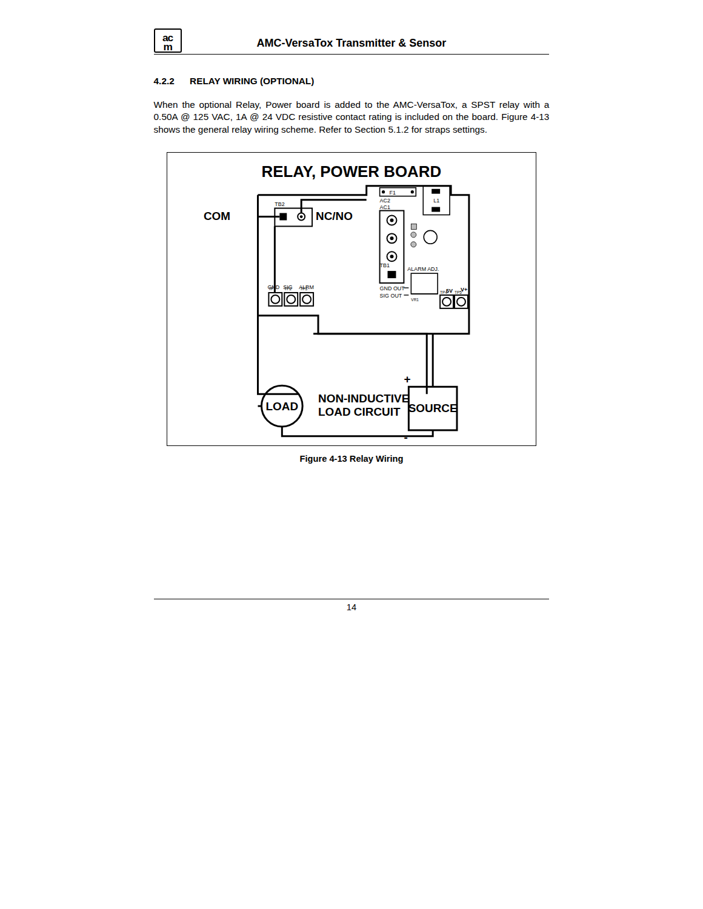ac m
AMC-VersaTox Transmitter & Sensor
4.2.2 RELAY WIRING (OPTIONAL)
When the optional Relay, Power board is added to the AMC-VersaTox, a SPST relay with a 0.50A @ 125 VAC, 1A @ 24 VDC resistive contact rating is included on the board. Figure 4-13 shows the general relay wiring scheme. Refer to Section 5.1.2 for straps settings.
RELAY, POWER BOARD F1 L1 AC2 AC1 TB1 ALARM ADJ. VR1 GND OUT SIG OUT TP4 TP5 5V V+ TB2 COM NC/NO TP1 TP2 TP3 GND SIG ALRM LOAD SOURCE + - NON-INDUCTIVE LOAD CIRCUIT
Figure 4-13 Relay Wiring
14